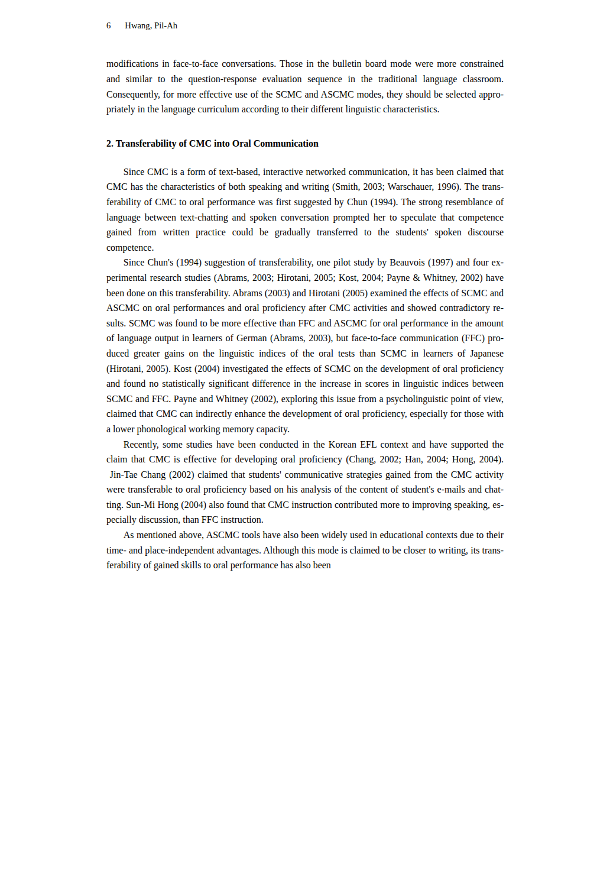6 Hwang, Pil-Ah
modifications in face-to-face conversations. Those in the bulletin board mode were more constrained and similar to the question-response evaluation sequence in the traditional language classroom. Consequently, for more effective use of the SCMC and ASCMC modes, they should be selected appropriately in the language curriculum according to their different linguistic characteristics.
2. Transferability of CMC into Oral Communication
Since CMC is a form of text-based, interactive networked communication, it has been claimed that CMC has the characteristics of both speaking and writing (Smith, 2003; Warschauer, 1996). The transferability of CMC to oral performance was first suggested by Chun (1994). The strong resemblance of language between text-chatting and spoken conversation prompted her to speculate that competence gained from written practice could be gradually transferred to the students' spoken discourse competence.
Since Chun's (1994) suggestion of transferability, one pilot study by Beauvois (1997) and four experimental research studies (Abrams, 2003; Hirotani, 2005; Kost, 2004; Payne & Whitney, 2002) have been done on this transferability. Abrams (2003) and Hirotani (2005) examined the effects of SCMC and ASCMC on oral performances and oral proficiency after CMC activities and showed contradictory results. SCMC was found to be more effective than FFC and ASCMC for oral performance in the amount of language output in learners of German (Abrams, 2003), but face-to-face communication (FFC) produced greater gains on the linguistic indices of the oral tests than SCMC in learners of Japanese (Hirotani, 2005). Kost (2004) investigated the effects of SCMC on the development of oral proficiency and found no statistically significant difference in the increase in scores in linguistic indices between SCMC and FFC. Payne and Whitney (2002), exploring this issue from a psycholinguistic point of view, claimed that CMC can indirectly enhance the development of oral proficiency, especially for those with a lower phonological working memory capacity.
Recently, some studies have been conducted in the Korean EFL context and have supported the claim that CMC is effective for developing oral proficiency (Chang, 2002; Han, 2004; Hong, 2004). Jin-Tae Chang (2002) claimed that students' communicative strategies gained from the CMC activity were transferable to oral proficiency based on his analysis of the content of student's e-mails and chatting. Sun-Mi Hong (2004) also found that CMC instruction contributed more to improving speaking, especially discussion, than FFC instruction.
As mentioned above, ASCMC tools have also been widely used in educational contexts due to their time- and place-independent advantages. Although this mode is claimed to be closer to writing, its transferability of gained skills to oral performance has also been